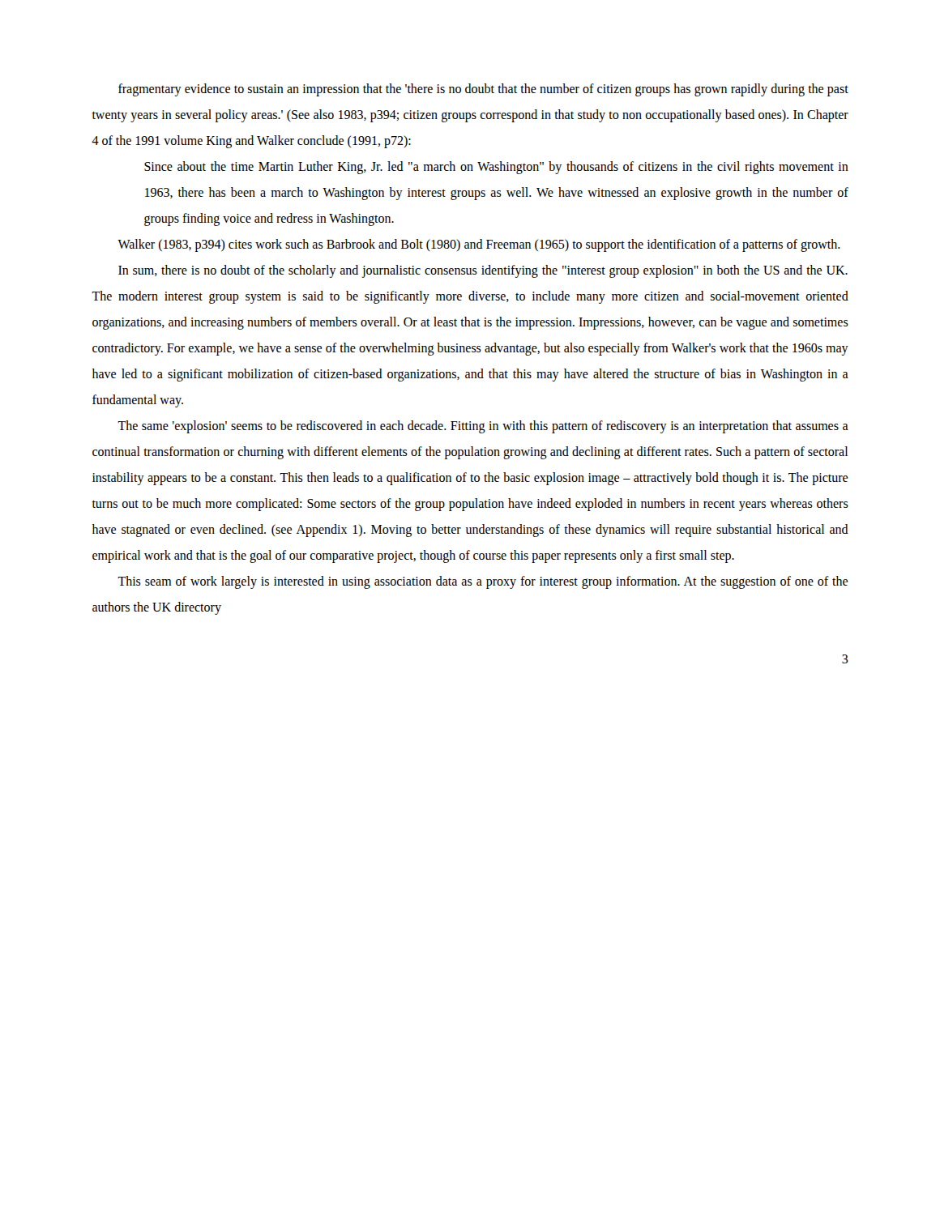fragmentary evidence to sustain an impression that the 'there is no doubt that the number of citizen groups has grown rapidly during the past twenty years in several policy areas.' (See also 1983, p394; citizen groups correspond in that study to non occupationally based ones). In Chapter 4 of the 1991 volume King and Walker conclude (1991, p72):
Since about the time Martin Luther King, Jr. led "a march on Washington" by thousands of citizens in the civil rights movement in 1963, there has been a march to Washington by interest groups as well. We have witnessed an explosive growth in the number of groups finding voice and redress in Washington.
Walker (1983, p394) cites work such as Barbrook and Bolt (1980) and Freeman (1965) to support the identification of a patterns of growth.
In sum, there is no doubt of the scholarly and journalistic consensus identifying the "interest group explosion" in both the US and the UK. The modern interest group system is said to be significantly more diverse, to include many more citizen and social-movement oriented organizations, and increasing numbers of members overall. Or at least that is the impression. Impressions, however, can be vague and sometimes contradictory. For example, we have a sense of the overwhelming business advantage, but also especially from Walker's work that the 1960s may have led to a significant mobilization of citizen-based organizations, and that this may have altered the structure of bias in Washington in a fundamental way.
The same 'explosion' seems to be rediscovered in each decade. Fitting in with this pattern of rediscovery is an interpretation that assumes a continual transformation or churning with different elements of the population growing and declining at different rates. Such a pattern of sectoral instability appears to be a constant. This then leads to a qualification of to the basic explosion image – attractively bold though it is. The picture turns out to be much more complicated: Some sectors of the group population have indeed exploded in numbers in recent years whereas others have stagnated or even declined. (see Appendix 1). Moving to better understandings of these dynamics will require substantial historical and empirical work and that is the goal of our comparative project, though of course this paper represents only a first small step.
This seam of work largely is interested in using association data as a proxy for interest group information. At the suggestion of one of the authors the UK directory
3